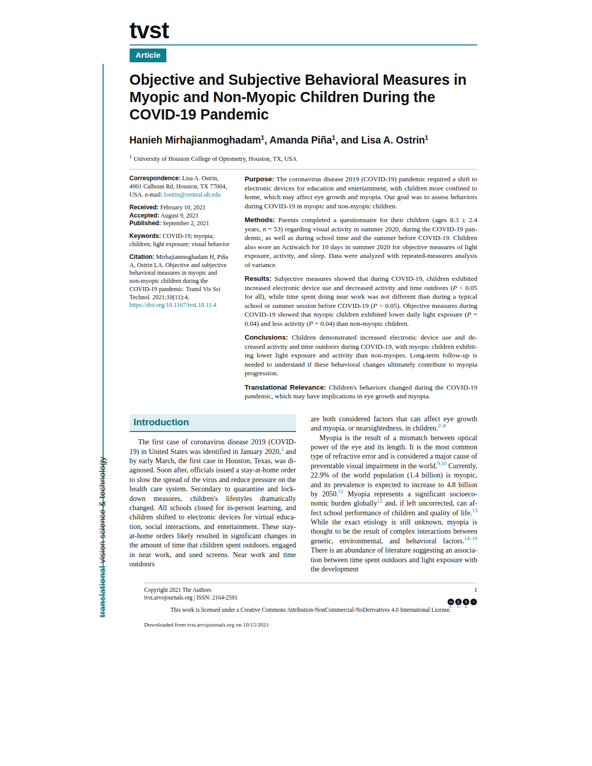translational vision science & technology
tvst
Article
Objective and Subjective Behavioral Measures in Myopic and Non-Myopic Children During the COVID-19 Pandemic
Hanieh Mirhajianmoghadam1, Amanda Piña1, and Lisa A. Ostrin1
1 University of Houston College of Optometry, Houston, TX, USA
Correspondence: Lisa A. Ostrin, 4901 Calhoun Rd, Houston, TX 77004, USA. e-mail: lostrin@central.uh.edu
Received: February 10, 2021
Accepted: August 9, 2021
Published: September 2, 2021
Keywords: COVID-19; myopia; children; light exposure; visual behavior
Citation: Mirhajianmoghadam H, Piña A, Ostrin LA. Objective and subjective behavioral measures in myopic and non-myopic children during the COVID-19 pandemic. Transl Vis Sci Technol. 2021;10(11):4, https://doi.org/10.1167/tvst.10.11.4
Purpose: The coronavirus disease 2019 (COVID-19) pandemic required a shift to electronic devices for education and entertainment, with children more confined to home, which may affect eye growth and myopia. Our goal was to assess behaviors during COVID-19 in myopic and non-myopic children.
Methods: Parents completed a questionnaire for their children (ages 8.3 ± 2.4 years, n = 53) regarding visual activity in summer 2020, during the COVID-19 pandemic, as well as during school time and the summer before COVID-19. Children also wore an Actiwatch for 10 days in summer 2020 for objective measures of light exposure, activity, and sleep. Data were analyzed with repeated-measures analysis of variance.
Results: Subjective measures showed that during COVID-19, children exhibited increased electronic device use and decreased activity and time outdoors (P < 0.05 for all), while time spent doing near work was not different than during a typical school or summer session before COVID-19 (P > 0.05). Objective measures during COVID-19 showed that myopic children exhibited lower daily light exposure (P = 0.04) and less activity (P = 0.04) than non-myopic children.
Conclusions: Children demonstrated increased electronic device use and decreased activity and time outdoors during COVID-19, with myopic children exhibiting lower light exposure and activity than non-myopes. Long-term follow-up is needed to understand if these behavioral changes ultimately contribute to myopia progression.
Translational Relevance: Children's behaviors changed during the COVID-19 pandemic, which may have implications in eye growth and myopia.
Introduction
The first case of coronavirus disease 2019 (COVID-19) in United States was identified in January 2020,1 and by early March, the first case in Houston, Texas, was diagnosed. Soon after, officials issued a stay-at-home order to slow the spread of the virus and reduce pressure on the health care system. Secondary to quarantine and lockdown measures, children's lifestyles dramatically changed. All schools closed for in-person learning, and children shifted to electronic devices for virtual education, social interactions, and entertainment. These stay-at-home orders likely resulted in significant changes in the amount of time that children spent outdoors, engaged in near work, and used screens. Near work and time outdoors
are both considered factors that can affect eye growth and myopia, or nearsightedness, in children.2–8
Myopia is the result of a mismatch between optical power of the eye and its length. It is the most common type of refractive error and is considered a major cause of preventable visual impairment in the world.9,10 Currently, 22.9% of the world population (1.4 billion) is myopic, and its prevalence is expected to increase to 4.8 billion by 2050.11 Myopia represents a significant socioeconomic burden globally12 and, if left uncorrected, can affect school performance of children and quality of life.13 While the exact etiology is still unknown, myopia is thought to be the result of complex interactions between genetic, environmental, and behavioral factors.14–19 There is an abundance of literature suggesting an association between time spent outdoors and light exposure with the development
Copyright 2021 The Authors
tvst.arvojournals.org | ISSN: 2164-2591
1
cc 👤 $ = BY NC ND This work is licensed under a Creative Commons Attribution-NonCommercial-NoDerivatives 4.0 International License.
Downloaded from tvst.arvojournals.org on 10/15/2021